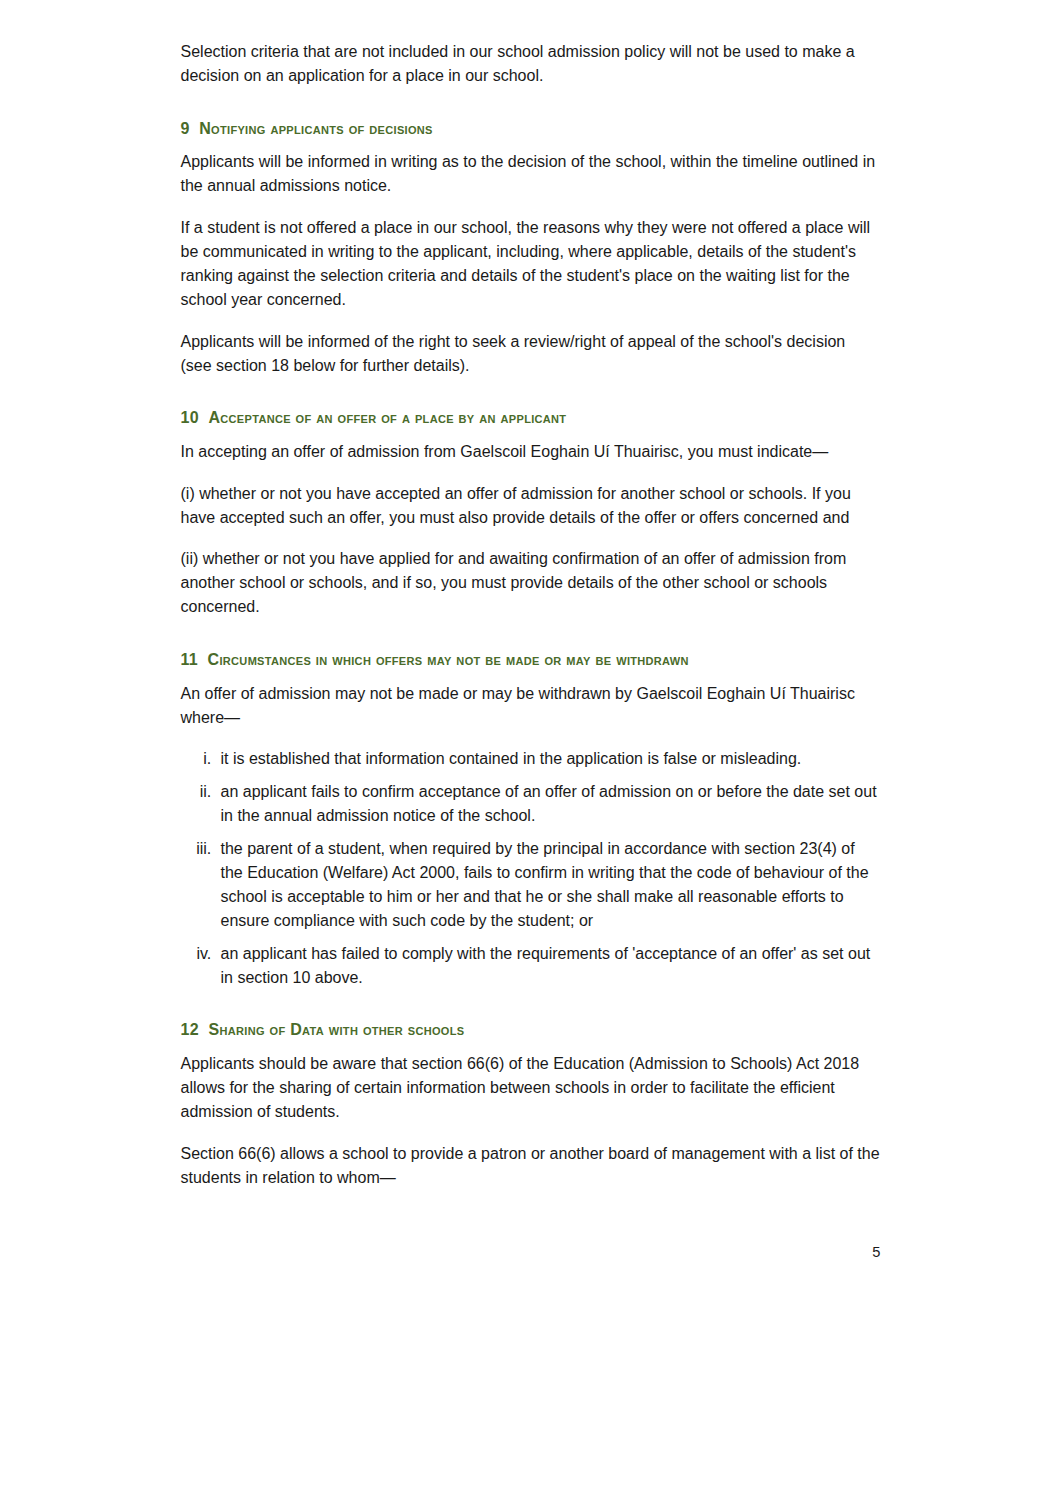Selection criteria that are not included in our school admission policy will not be used to make a decision on an application for a place in our school.
9 Notifying applicants of decisions
Applicants will be informed in writing as to the decision of the school, within the timeline outlined in the annual admissions notice.
If a student is not offered a place in our school, the reasons why they were not offered a place will be communicated in writing to the applicant, including, where applicable, details of the student's ranking against the selection criteria and details of the student's place on the waiting list for the school year concerned.
Applicants will be informed of the right to seek a review/right of appeal of the school's decision (see section 18 below for further details).
10 Acceptance of an offer of a place by an applicant
In accepting an offer of admission from Gaelscoil Eoghain Uí Thuairisc, you must indicate—
(i) whether or not you have accepted an offer of admission for another school or schools. If you have accepted such an offer, you must also provide details of the offer or offers concerned and
(ii) whether or not you have applied for and awaiting confirmation of an offer of admission from another school or schools, and if so, you must provide details of the other school or schools concerned.
11 Circumstances in which offers may not be made or may be withdrawn
An offer of admission may not be made or may be withdrawn by Gaelscoil Eoghain Uí Thuairisc where—
it is established that information contained in the application is false or misleading.
an applicant fails to confirm acceptance of an offer of admission on or before the date set out in the annual admission notice of the school.
the parent of a student, when required by the principal in accordance with section 23(4) of the Education (Welfare) Act 2000, fails to confirm in writing that the code of behaviour of the school is acceptable to him or her and that he or she shall make all reasonable efforts to ensure compliance with such code by the student; or
an applicant has failed to comply with the requirements of 'acceptance of an offer' as set out in section 10 above.
12 Sharing of Data with other schools
Applicants should be aware that section 66(6) of the Education (Admission to Schools) Act 2018 allows for the sharing of certain information between schools in order to facilitate the efficient admission of students.
Section 66(6) allows a school to provide a patron or another board of management with a list of the students in relation to whom—
5